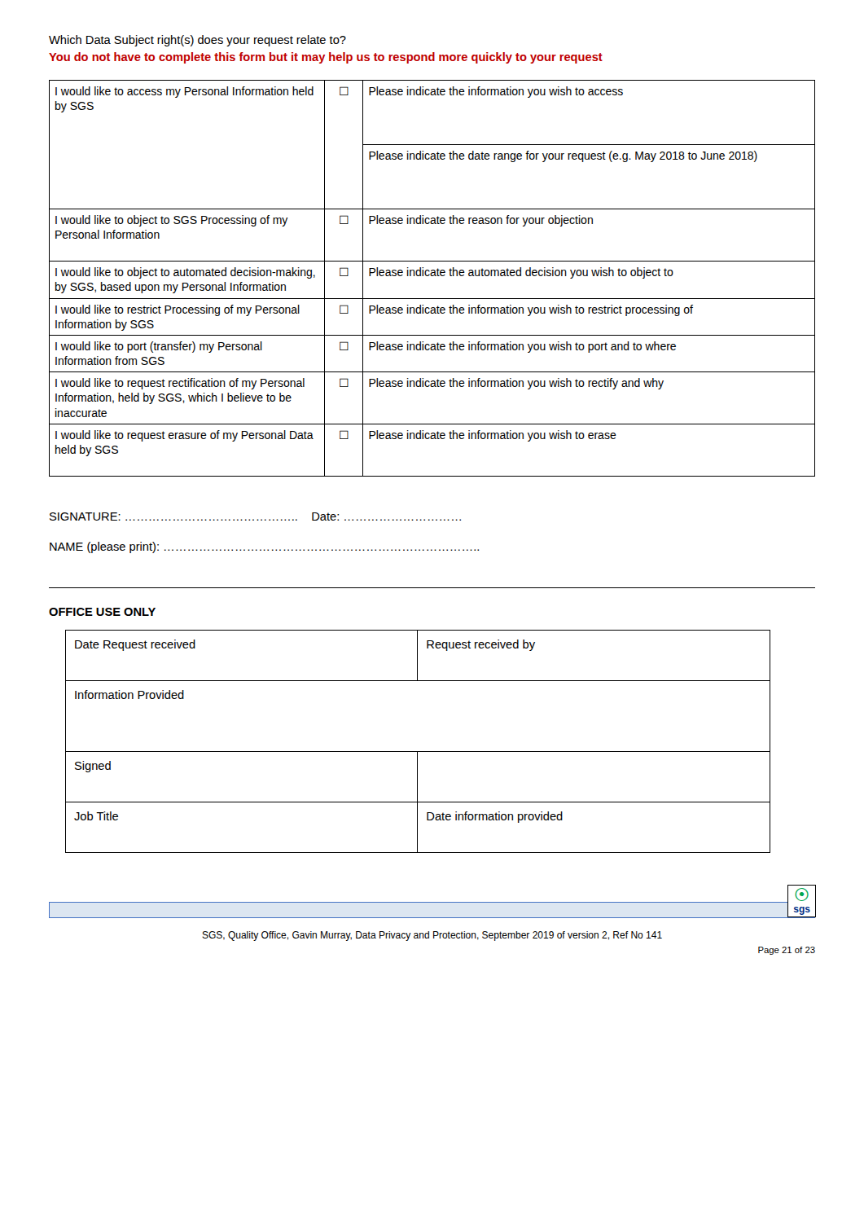Which Data Subject right(s) does your request relate to?
You do not have to complete this form but it may help us to respond more quickly to your request
| I would like to access my Personal Information held by SGS | ☐ | Please indicate the information you wish to access |
| Please indicate the date range for your request (e.g. May 2018 to June 2018) |
| I would like to object to SGS Processing of my Personal Information | ☐ | Please indicate the reason for your objection |
| I would like to object to automated decision-making, by SGS, based upon my Personal Information | ☐ | Please indicate the automated decision you wish to object to |
| I would like to restrict Processing of my Personal Information by SGS | ☐ | Please indicate the information you wish to restrict processing of |
| I would like to port (transfer) my Personal Information from SGS | ☐ | Please indicate the information you wish to port and to where |
| I would like to request rectification of my Personal Information, held by SGS, which I believe to be inaccurate | ☐ | Please indicate the information you wish to rectify and why |
| I would like to request erasure of my Personal Data held by SGS | ☐ | Please indicate the information you wish to erase |
SIGNATURE: …………………………………….. Date: …………………………
NAME (please print): ……………………………………………………………………..
OFFICE USE ONLY
| Date Request received | Request received by |
| Information Provided |
| Signed | |
| Job Title | Date information provided |
⦿ sgs
SGS, Quality Office, Gavin Murray, Data Privacy and Protection, September 2019 of version 2, Ref No 141
Page 21 of 23